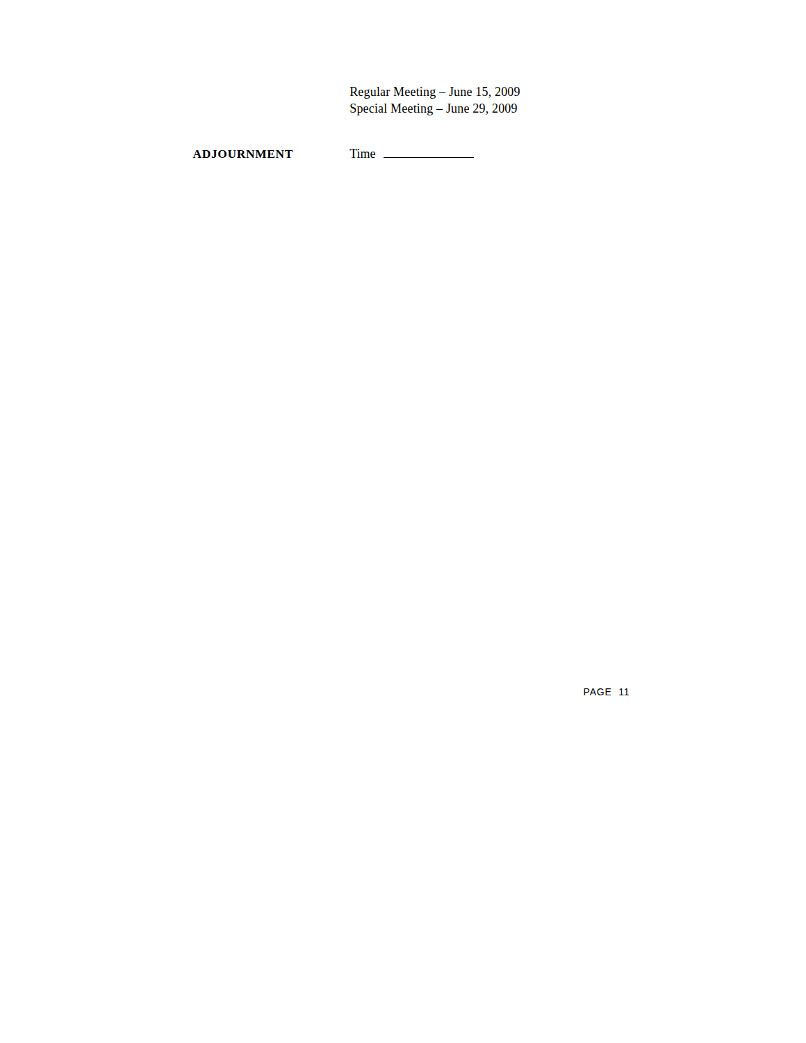Regular Meeting – June 15, 2009
Special Meeting – June 29, 2009
ADJOURNMENT
Time
PAGE 11